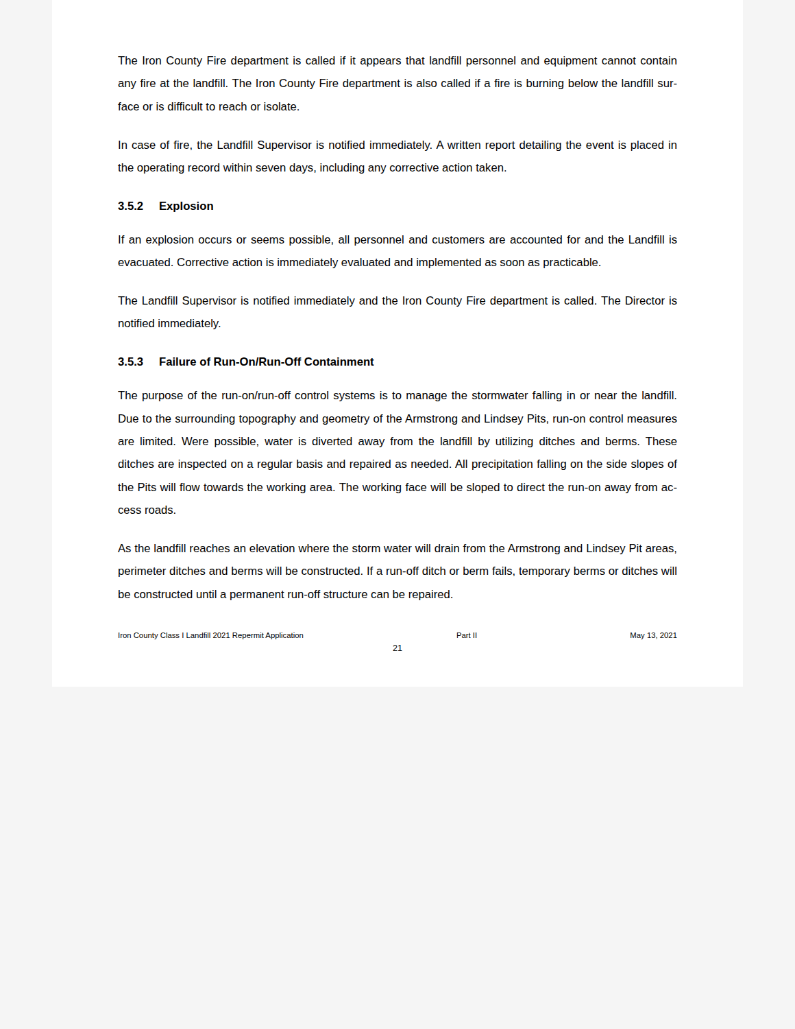The Iron County Fire department is called if it appears that landfill personnel and equipment cannot contain any fire at the landfill. The Iron County Fire department is also called if a fire is burning below the landfill surface or is difficult to reach or isolate.
In case of fire, the Landfill Supervisor is notified immediately. A written report detailing the event is placed in the operating record within seven days, including any corrective action taken.
3.5.2 Explosion
If an explosion occurs or seems possible, all personnel and customers are accounted for and the Landfill is evacuated. Corrective action is immediately evaluated and implemented as soon as practicable.
The Landfill Supervisor is notified immediately and the Iron County Fire department is called. The Director is notified immediately.
3.5.3 Failure of Run-On/Run-Off Containment
The purpose of the run-on/run-off control systems is to manage the stormwater falling in or near the landfill. Due to the surrounding topography and geometry of the Armstrong and Lindsey Pits, run-on control measures are limited. Were possible, water is diverted away from the landfill by utilizing ditches and berms. These ditches are inspected on a regular basis and repaired as needed. All precipitation falling on the side slopes of the Pits will flow towards the working area. The working face will be sloped to direct the run-on away from access roads.
As the landfill reaches an elevation where the storm water will drain from the Armstrong and Lindsey Pit areas, perimeter ditches and berms will be constructed. If a run-off ditch or berm fails, temporary berms or ditches will be constructed until a permanent run-off structure can be repaired.
Iron County Class I Landfill 2021 Repermit Application
Part II
May 13, 2021
21